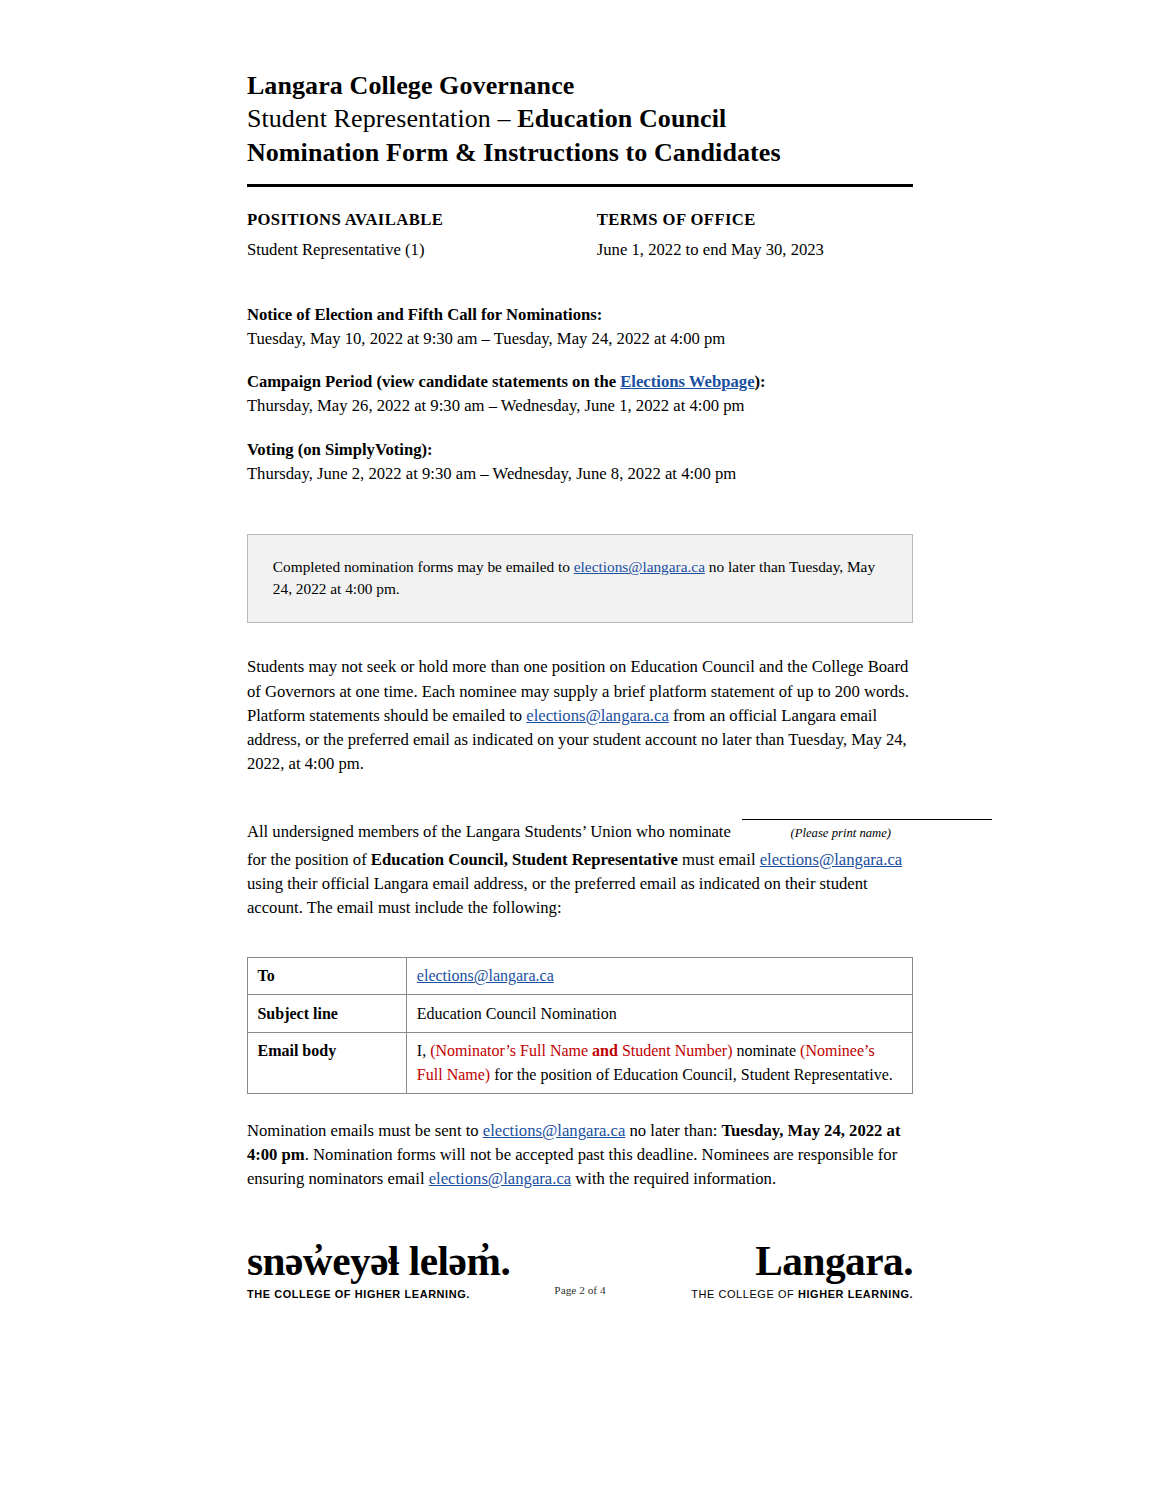Langara College Governance
Student Representation – Education Council
Nomination Form & Instructions to Candidates
POSITIONS AVAILABLE
Student Representative (1)
TERMS OF OFFICE
June 1, 2022 to end May 30, 2023
Notice of Election and Fifth Call for Nominations:
Tuesday, May 10, 2022 at 9:30 am – Tuesday, May 24, 2022 at 4:00 pm
Campaign Period (view candidate statements on the Elections Webpage):
Thursday, May 26, 2022 at 9:30 am – Wednesday, June 1, 2022 at 4:00 pm
Voting (on SimplyVoting):
Thursday, June 2, 2022 at 9:30 am – Wednesday, June 8, 2022 at 4:00 pm
Completed nomination forms may be emailed to elections@langara.ca no later than Tuesday, May 24, 2022 at 4:00 pm.
Students may not seek or hold more than one position on Education Council and the College Board of Governors at one time. Each nominee may supply a brief platform statement of up to 200 words. Platform statements should be emailed to elections@langara.ca from an official Langara email address, or the preferred email as indicated on your student account no later than Tuesday, May 24, 2022, at 4:00 pm.
All undersigned members of the Langara Students’ Union who nominate (Please print name)
for the position of Education Council, Student Representative must email elections@langara.ca using their official Langara email address, or the preferred email as indicated on their student account. The email must include the following:
| To | elections@langara.ca |
| Subject line | Education Council Nomination |
| Email body | I, (Nominator’s Full Name and Student Number) nominate (Nominee’s Full Name) for the position of Education Council, Student Representative. |
Nomination emails must be sent to elections@langara.ca no later than: Tuesday, May 24, 2022 at 4:00 pm. Nomination forms will not be accepted past this deadline. Nominees are responsible for ensuring nominators email elections@langara.ca with the required information.
snəw̓eyəɬ leləm̓.
THE COLLEGE OF HIGHER LEARNING.
Langara.
THE COLLEGE OF HIGHER LEARNING.
Page 2 of 4